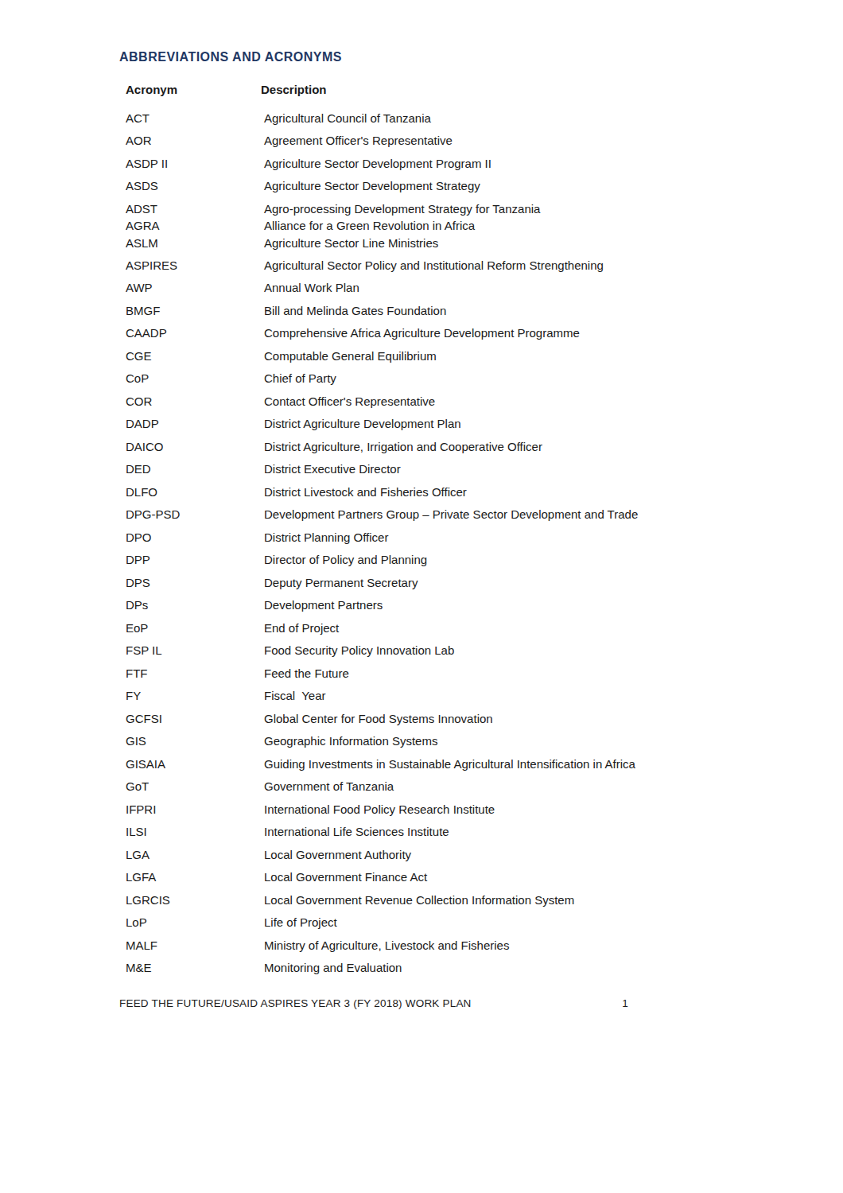Abbreviations and Acronyms
| Acronym | Description |
| --- | --- |
| ACT | Agricultural Council of Tanzania |
| AOR | Agreement Officer's Representative |
| ASDP II | Agriculture Sector Development Program II |
| ASDS | Agriculture Sector Development Strategy |
| ADST AGRA ASLM | Agro-processing Development Strategy for Tanzania Alliance for a Green Revolution in Africa Agriculture Sector Line Ministries |
| ASPIRES | Agricultural Sector Policy and Institutional Reform Strengthening |
| AWP | Annual Work Plan |
| BMGF | Bill and Melinda Gates Foundation |
| CAADP | Comprehensive Africa Agriculture Development Programme |
| CGE | Computable General Equilibrium |
| CoP | Chief of Party |
| COR | Contact Officer's Representative |
| DADP | District Agriculture Development Plan |
| DAICO | District Agriculture, Irrigation and Cooperative Officer |
| DED | District Executive Director |
| DLFO | District Livestock and Fisheries Officer |
| DPG-PSD | Development Partners Group – Private Sector Development and Trade |
| DPO | District Planning Officer |
| DPP | Director of Policy and Planning |
| DPS | Deputy Permanent Secretary |
| DPs | Development Partners |
| EoP | End of Project |
| FSP IL | Food Security Policy Innovation Lab |
| FTF | Feed the Future |
| FY | Fiscal Year |
| GCFSI | Global Center for Food Systems Innovation |
| GIS | Geographic Information Systems |
| GISAIA | Guiding Investments in Sustainable Agricultural Intensification in Africa |
| GoT | Government of Tanzania |
| IFPRI | International Food Policy Research Institute |
| ILSI | International Life Sciences Institute |
| LGA | Local Government Authority |
| LGFA | Local Government Finance Act |
| LGRCIS | Local Government Revenue Collection Information System |
| LoP | Life of Project |
| MALF | Ministry of Agriculture, Livestock and Fisheries |
| M&E | Monitoring and Evaluation |
FEED THE FUTURE/USAID ASPIRES YEAR 3 (FY 2018) WORK PLAN 1